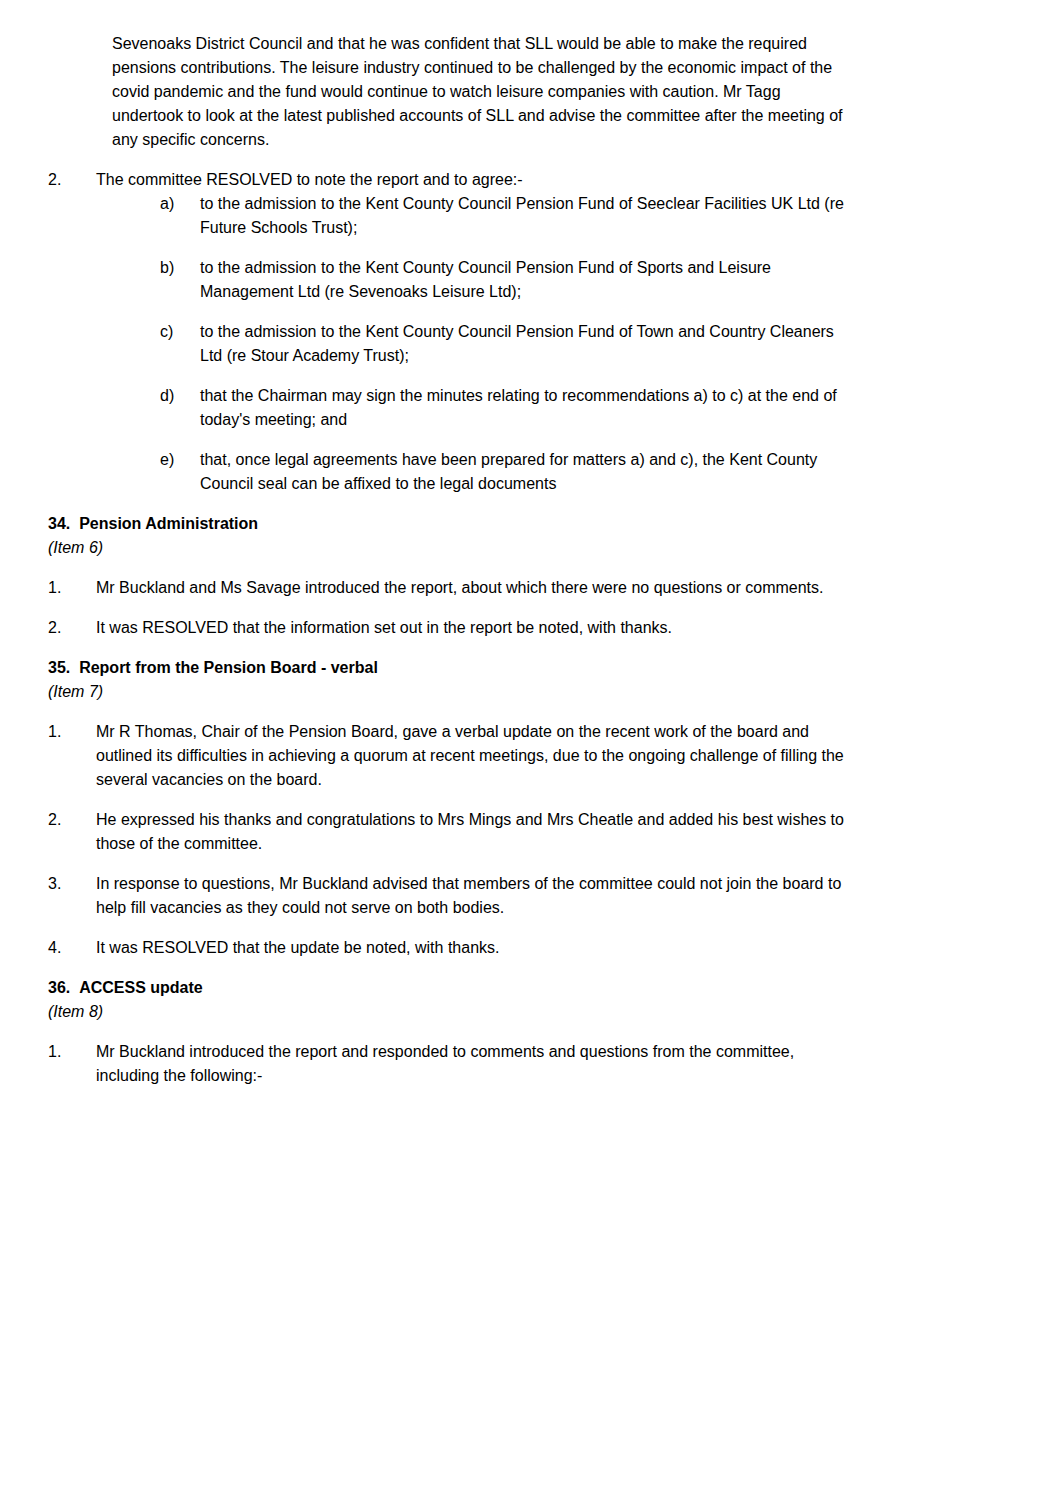Sevenoaks District Council and that he was confident that SLL would be able to make the required pensions contributions. The leisure industry continued to be challenged by the economic impact of the covid pandemic and the fund would continue to watch leisure companies with caution. Mr Tagg undertook to look at the latest published accounts of SLL and advise the committee after the meeting of any specific concerns.
2. The committee RESOLVED to note the report and to agree:-
a) to the admission to the Kent County Council Pension Fund of Seeclear Facilities UK Ltd (re Future Schools Trust);
b) to the admission to the Kent County Council Pension Fund of Sports and Leisure Management Ltd (re Sevenoaks Leisure Ltd);
c) to the admission to the Kent County Council Pension Fund of Town and Country Cleaners Ltd (re Stour Academy Trust);
d) that the Chairman may sign the minutes relating to recommendations a) to c) at the end of today's meeting; and
e) that, once legal agreements have been prepared for matters a) and c), the Kent County Council seal can be affixed to the legal documents
34. Pension Administration
(Item 6)
1. Mr Buckland and Ms Savage introduced the report, about which there were no questions or comments.
2. It was RESOLVED that the information set out in the report be noted, with thanks.
35. Report from the Pension Board - verbal
(Item 7)
1. Mr R Thomas, Chair of the Pension Board, gave a verbal update on the recent work of the board and outlined its difficulties in achieving a quorum at recent meetings, due to the ongoing challenge of filling the several vacancies on the board.
2. He expressed his thanks and congratulations to Mrs Mings and Mrs Cheatle and added his best wishes to those of the committee.
3. In response to questions, Mr Buckland advised that members of the committee could not join the board to help fill vacancies as they could not serve on both bodies.
4. It was RESOLVED that the update be noted, with thanks.
36. ACCESS update
(Item 8)
1. Mr Buckland introduced the report and responded to comments and questions from the committee, including the following:-